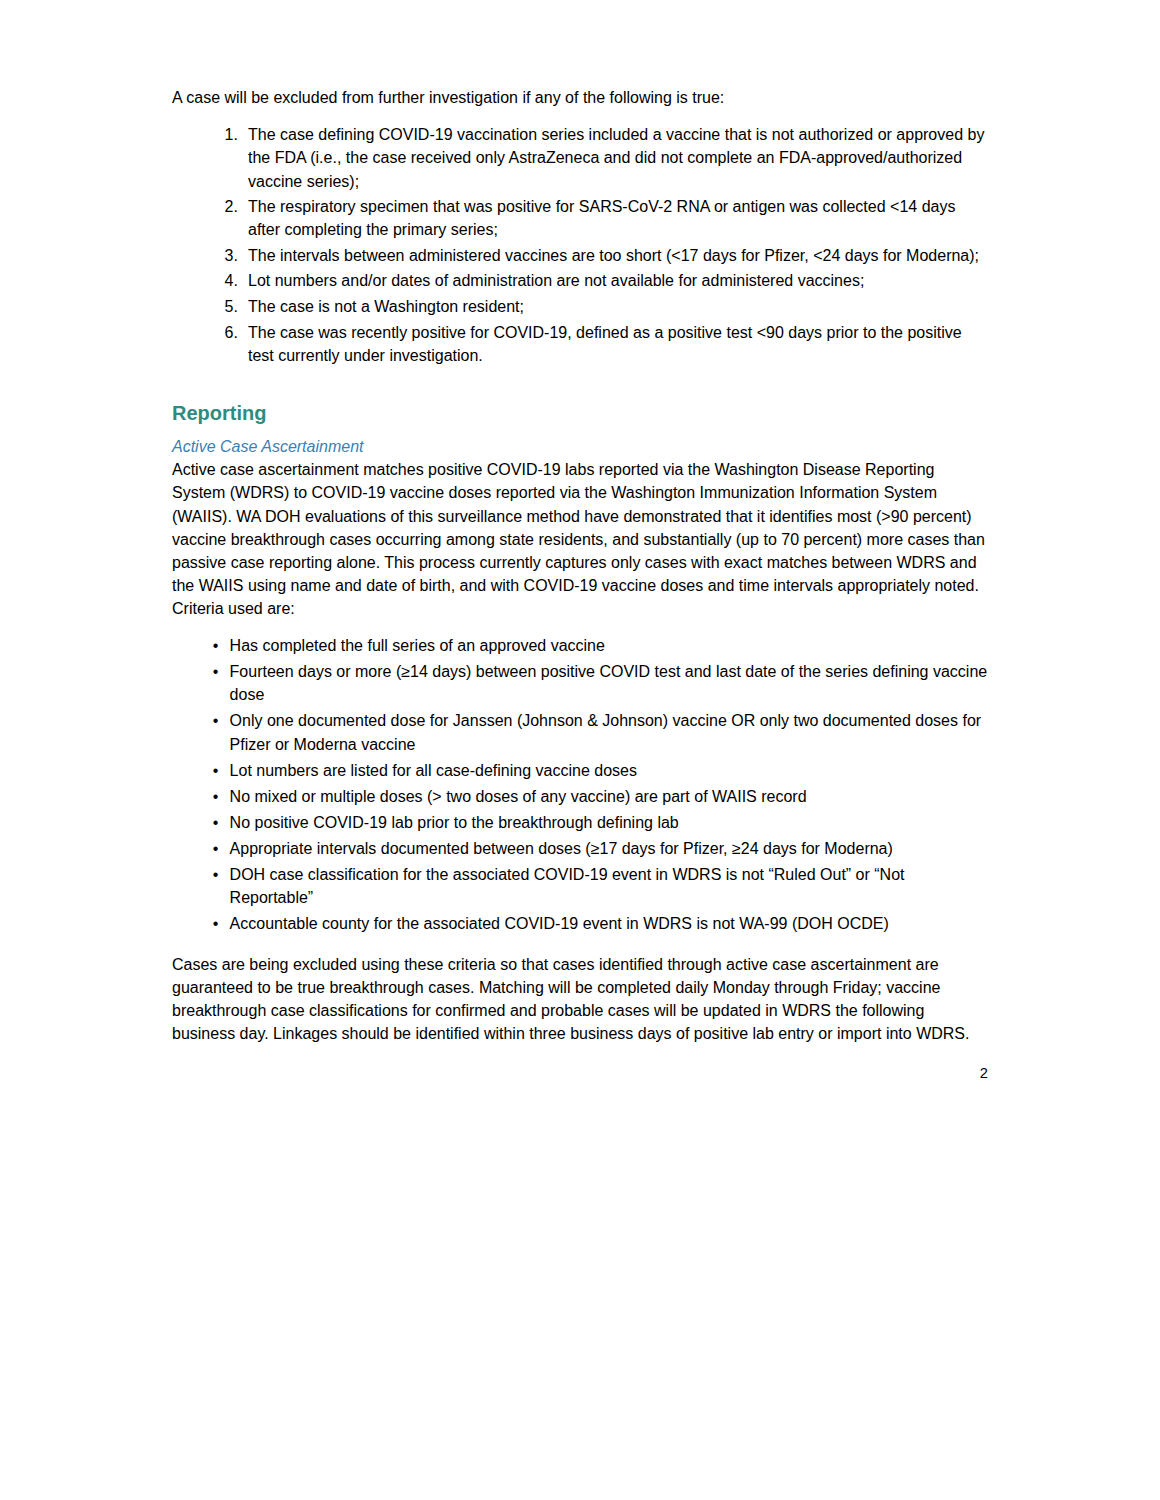A case will be excluded from further investigation if any of the following is true:
The case defining COVID-19 vaccination series included a vaccine that is not authorized or approved by the FDA (i.e., the case received only AstraZeneca and did not complete an FDA-approved/authorized vaccine series);
The respiratory specimen that was positive for SARS-CoV-2 RNA or antigen was collected <14 days after completing the primary series;
The intervals between administered vaccines are too short (<17 days for Pfizer, <24 days for Moderna);
Lot numbers and/or dates of administration are not available for administered vaccines;
The case is not a Washington resident;
The case was recently positive for COVID-19, defined as a positive test <90 days prior to the positive test currently under investigation.
Reporting
Active Case Ascertainment
Active case ascertainment matches positive COVID-19 labs reported via the Washington Disease Reporting System (WDRS) to COVID-19 vaccine doses reported via the Washington Immunization Information System (WAIIS). WA DOH evaluations of this surveillance method have demonstrated that it identifies most (>90 percent) vaccine breakthrough cases occurring among state residents, and substantially (up to 70 percent) more cases than passive case reporting alone. This process currently captures only cases with exact matches between WDRS and the WAIIS using name and date of birth, and with COVID-19 vaccine doses and time intervals appropriately noted. Criteria used are:
Has completed the full series of an approved vaccine
Fourteen days or more (≥14 days) between positive COVID test and last date of the series defining vaccine dose
Only one documented dose for Janssen (Johnson & Johnson) vaccine OR only two documented doses for Pfizer or Moderna vaccine
Lot numbers are listed for all case-defining vaccine doses
No mixed or multiple doses (> two doses of any vaccine) are part of WAIIS record
No positive COVID-19 lab prior to the breakthrough defining lab
Appropriate intervals documented between doses (≥17 days for Pfizer, ≥24 days for Moderna)
DOH case classification for the associated COVID-19 event in WDRS is not “Ruled Out” or “Not Reportable”
Accountable county for the associated COVID-19 event in WDRS is not WA-99 (DOH OCDE)
Cases are being excluded using these criteria so that cases identified through active case ascertainment are guaranteed to be true breakthrough cases. Matching will be completed daily Monday through Friday; vaccine breakthrough case classifications for confirmed and probable cases will be updated in WDRS the following business day. Linkages should be identified within three business days of positive lab entry or import into WDRS.
2